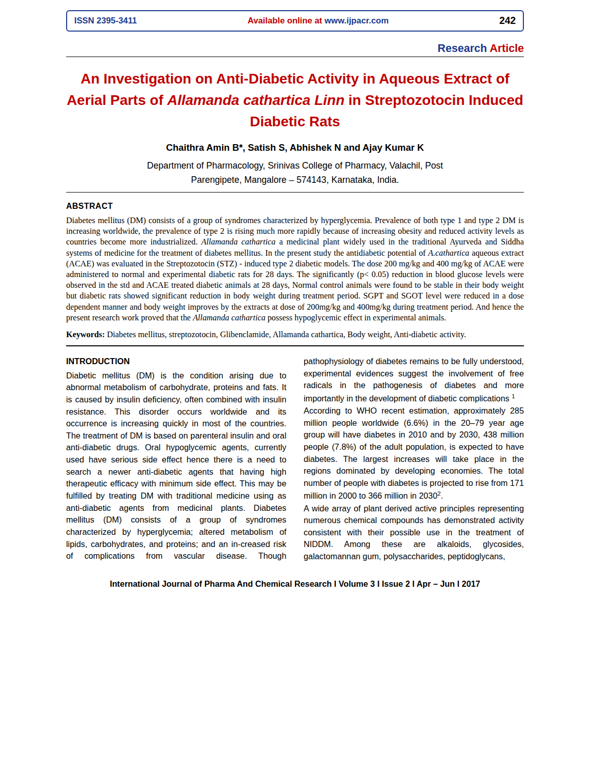ISSN 2395-3411 Available online at www.ijpacr.com 242
Research Article
An Investigation on Anti-Diabetic Activity in Aqueous Extract of Aerial Parts of Allamanda cathartica Linn in Streptozotocin Induced Diabetic Rats
Chaithra Amin B*, Satish S, Abhishek N and Ajay Kumar K
Department of Pharmacology, Srinivas College of Pharmacy, Valachil, Post
Parengipete, Mangalore – 574143, Karnataka, India.
ABSTRACT
Diabetes mellitus (DM) consists of a group of syndromes characterized by hyperglycemia. Prevalence of both type 1 and type 2 DM is increasing worldwide, the prevalence of type 2 is rising much more rapidly because of increasing obesity and reduced activity levels as countries become more industrialized. Allamanda cathartica a medicinal plant widely used in the traditional Ayurveda and Siddha systems of medicine for the treatment of diabetes mellitus. In the present study the antidiabetic potential of A.cathartica aqueous extract (ACAE) was evaluated in the Streptozotocin (STZ) - induced type 2 diabetic models. The dose 200 mg/kg and 400 mg/kg of ACAE were administered to normal and experimental diabetic rats for 28 days. The significantly (p< 0.05) reduction in blood glucose levels were observed in the std and ACAE treated diabetic animals at 28 days, Normal control animals were found to be stable in their body weight but diabetic rats showed significant reduction in body weight during treatment period. SGPT and SGOT level were reduced in a dose dependent manner and body weight improves by the extracts at dose of 200mg/kg and 400mg/kg during treatment period. And hence the present research work proved that the Allamanda cathartica possess hypoglycemic effect in experimental animals.
Keywords: Diabetes mellitus, streptozotocin, Glibenclamide, Allamanda cathartica, Body weight, Anti-diabetic activity.
INTRODUCTION
Diabetic mellitus (DM) is the condition arising due to abnormal metabolism of carbohydrate, proteins and fats. It is caused by insulin deficiency, often combined with insulin resistance. This disorder occurs worldwide and its occurrence is increasing quickly in most of the countries. The treatment of DM is based on parenteral insulin and oral anti-diabetic drugs. Oral hypoglycemic agents, currently used have serious side effect hence there is a need to search a newer anti-diabetic agents that having high therapeutic efficacy with minimum side effect. This may be fulfilled by treating DM with traditional medicine using as anti-diabetic agents from medicinal plants. Diabetes mellitus (DM) consists of a group of syndromes characterized by hyperglycemia; altered metabolism of lipids, carbohydrates, and proteins; and an in-creased risk of complications from vascular disease. Though pathophysiology of diabetes remains to be fully understood, experimental evidences suggest the involvement of free radicals in the pathogenesis of diabetes and more importantly in the development of diabetic complications 1
According to WHO recent estimation, approximately 285 million people worldwide (6.6%) in the 20–79 year age group will have diabetes in 2010 and by 2030, 438 million people (7.8%) of the adult population, is expected to have diabetes. The largest increases will take place in the regions dominated by developing economies. The total number of people with diabetes is projected to rise from 171 million in 2000 to 366 million in 20302.
A wide array of plant derived active principles representing numerous chemical compounds has demonstrated activity consistent with their possible use in the treatment of NIDDM. Among these are alkaloids, glycosides, galactomannan gum, polysaccharides, peptidoglycans,
International Journal of Pharma And Chemical Research I Volume 3 I Issue 2 I Apr – Jun I 2017